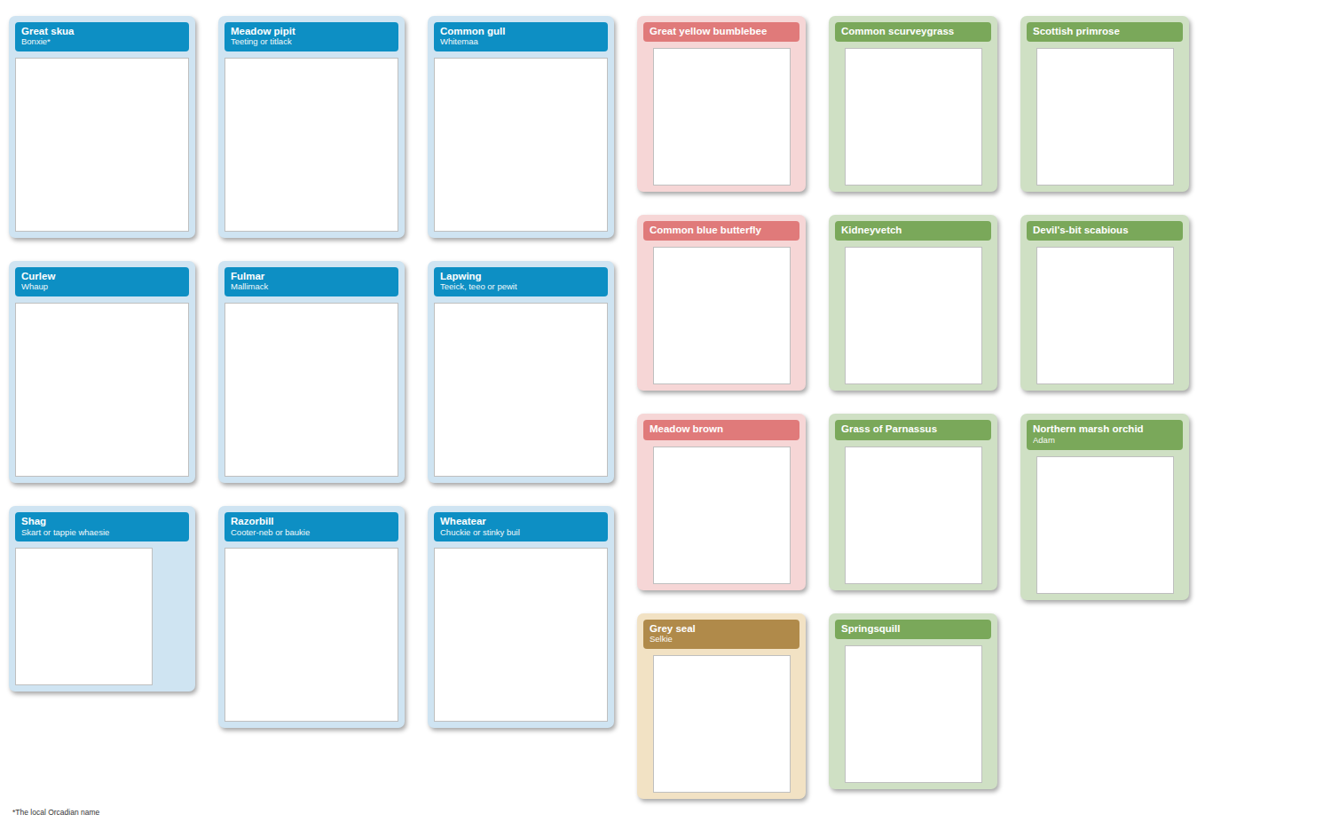Great skua Bonxie*
Curlew Whaup
Shag Skart or tappie whaesie
Meadow pipit Teeting or titlack
Fulmar Mallimack
Razorbill Cooter-neb or baukie
Common gull Whitemaa
Lapwing Teeick, teeo or pewit
Wheatear Chuckie or stinky buil
Great yellow bumblebee
Common blue butterfly
Meadow brown
Grey seal Selkie
Common scurveygrass
Kidneyvetch
Grass of Parnassus
Springsquill
Scottish primrose
Devil's-bit scabious
Northern marsh orchid Adam
*The local Orcadian name